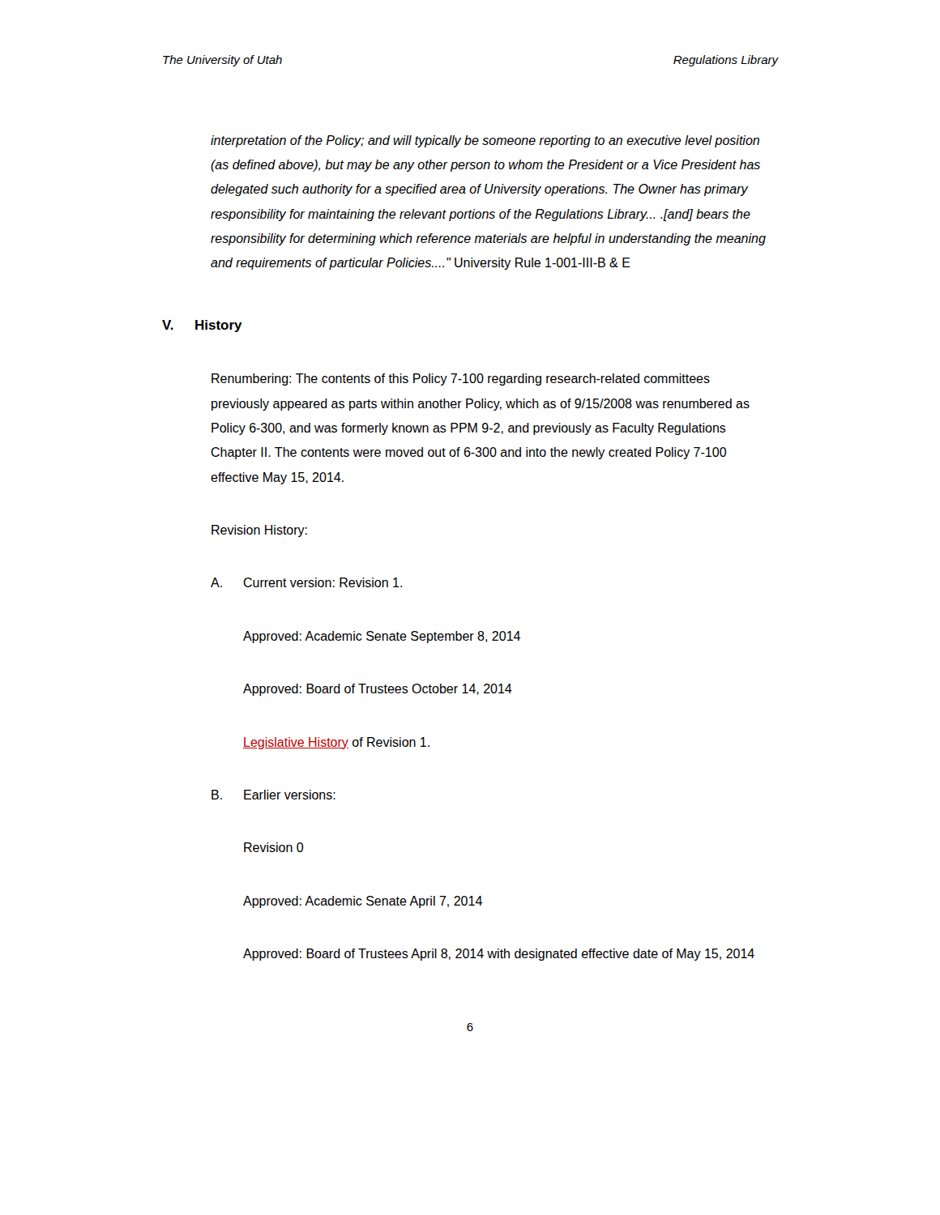The University of Utah Regulations Library
interpretation of the Policy; and will typically be someone reporting to an executive level position (as defined above), but may be any other person to whom the President or a Vice President has delegated such authority for a specified area of University operations. The Owner has primary responsibility for maintaining the relevant portions of the Regulations Library... .[and] bears the responsibility for determining which reference materials are helpful in understanding the meaning and requirements of particular Policies...." University Rule 1-001-III-B & E
V. History
Renumbering: The contents of this Policy 7-100 regarding research-related committees previously appeared as parts within another Policy, which as of 9/15/2008 was renumbered as Policy 6-300, and was formerly known as PPM 9-2, and previously as Faculty Regulations Chapter II. The contents were moved out of 6-300 and into the newly created Policy 7-100 effective May 15, 2014.
Revision History:
A.
Current version: Revision 1.
Approved: Academic Senate September 8, 2014
Approved: Board of Trustees October 14, 2014
Legislative History of Revision 1.
B.
Earlier versions:
Revision 0
Approved: Academic Senate April 7, 2014
Approved: Board of Trustees April 8, 2014 with designated effective date of May 15, 2014
6